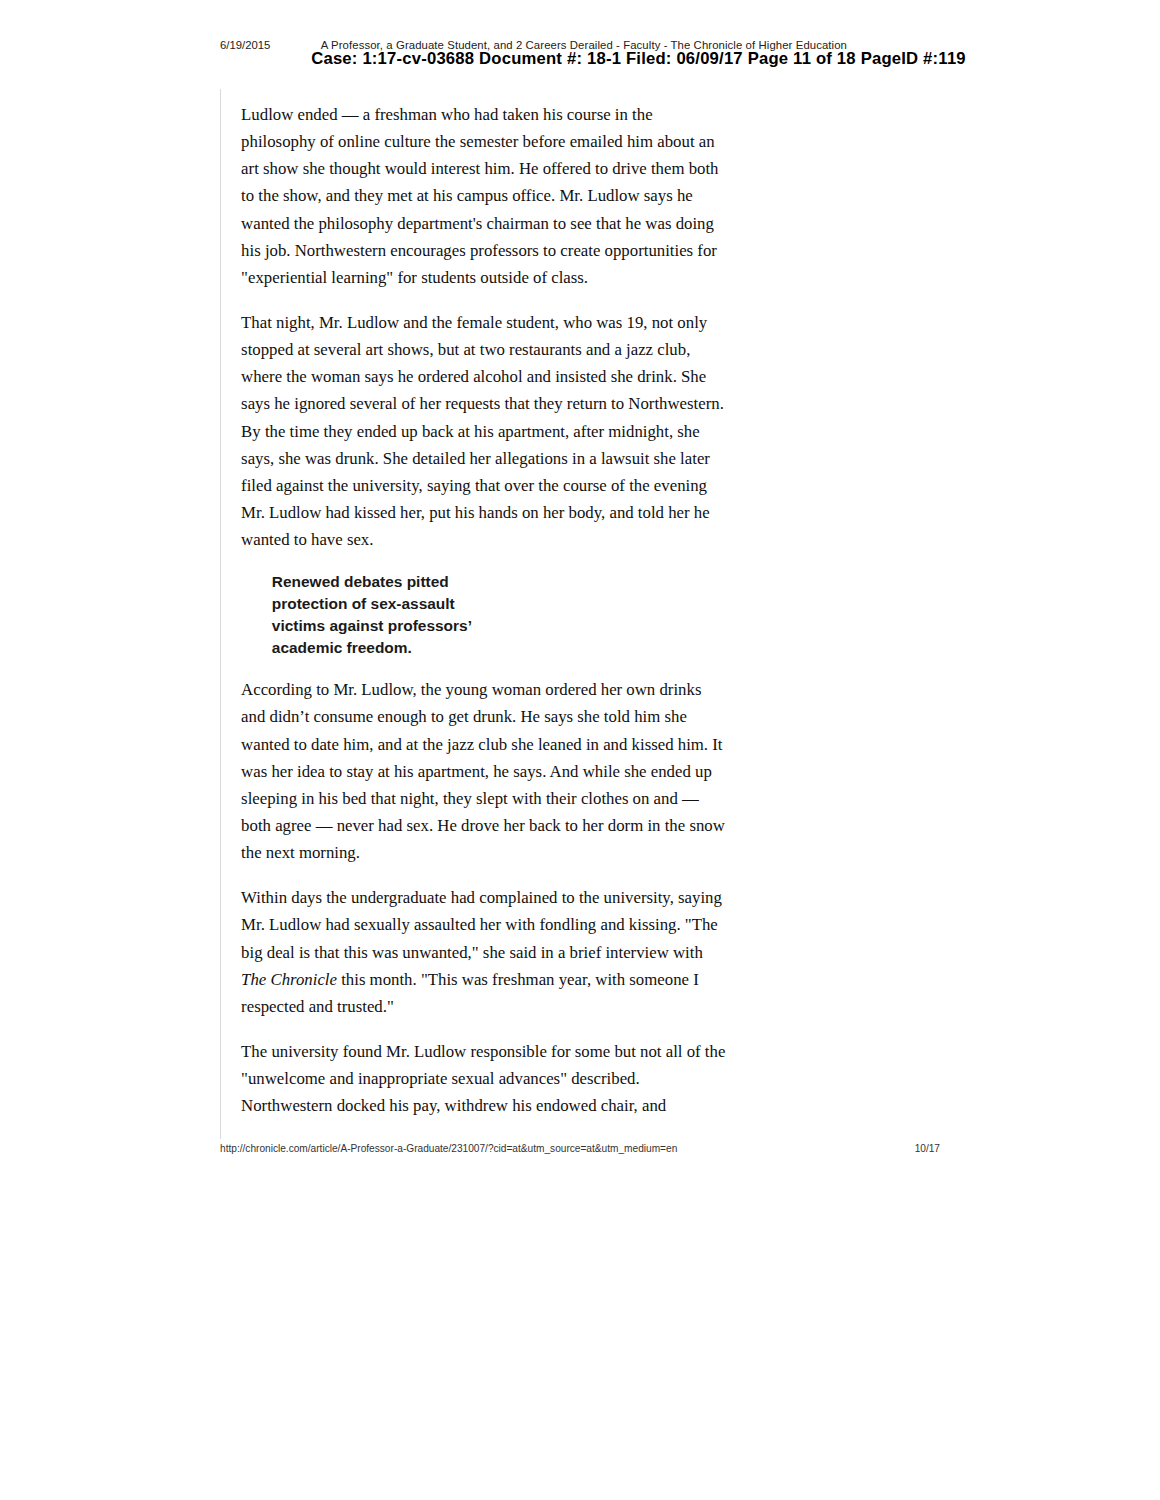6/19/2015
A Professor, a Graduate Student, and 2 Careers Derailed - Faculty - The Chronicle of Higher Education
Case: 1:17-cv-03688 Document #: 18-1 Filed: 06/09/17 Page 11 of 18 PageID #:119
Ludlow ended — a freshman who had taken his course in the philosophy of online culture the semester before emailed him about an art show she thought would interest him. He offered to drive them both to the show, and they met at his campus office. Mr. Ludlow says he wanted the philosophy department's chairman to see that he was doing his job. Northwestern encourages professors to create opportunities for "experiential learning" for students outside of class.
That night, Mr. Ludlow and the female student, who was 19, not only stopped at several art shows, but at two restaurants and a jazz club, where the woman says he ordered alcohol and insisted she drink. She says he ignored several of her requests that they return to Northwestern. By the time they ended up back at his apartment, after midnight, she says, she was drunk. She detailed her allegations in a lawsuit she later filed against the university, saying that over the course of the evening Mr. Ludlow had kissed her, put his hands on her body, and told her he wanted to have sex.
Renewed debates pitted protection of sex-assault victims against professors’ academic freedom.
According to Mr. Ludlow, the young woman ordered her own drinks and didn’t consume enough to get drunk. He says she told him she wanted to date him, and at the jazz club she leaned in and kissed him. It was her idea to stay at his apartment, he says. And while she ended up sleeping in his bed that night, they slept with their clothes on and — both agree — never had sex. He drove her back to her dorm in the snow the next morning.
Within days the undergraduate had complained to the university, saying Mr. Ludlow had sexually assaulted her with fondling and kissing. "The big deal is that this was unwanted," she said in a brief interview with The Chronicle this month. "This was freshman year, with someone I respected and trusted."
The university found Mr. Ludlow responsible for some but not all of the "unwelcome and inappropriate sexual advances" described. Northwestern docked his pay, withdrew his endowed chair, and
http://chronicle.com/article/A-Professor-a-Graduate/231007/?cid=at&utm_source=at&utm_medium=en 10/17